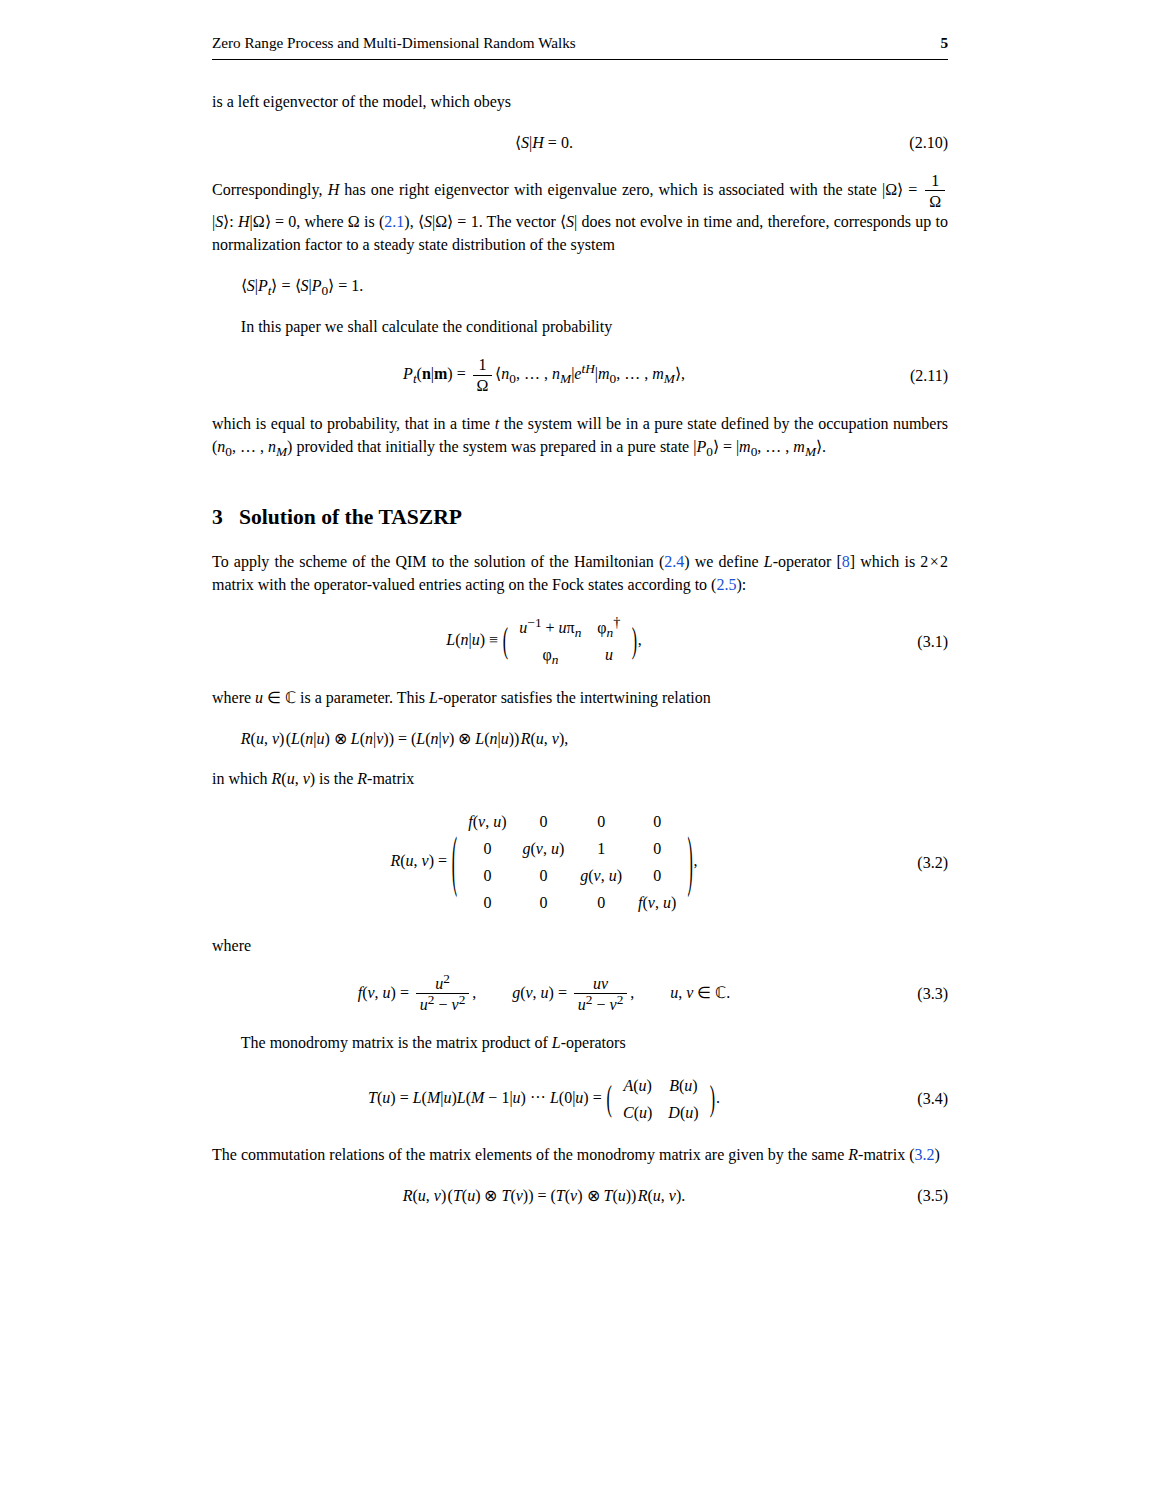Zero Range Process and Multi-Dimensional Random Walks 5
is a left eigenvector of the model, which obeys
⟨S|H = 0.
(2.10)
Correspondingly, H has one right eigenvector with eigenvalue zero, which is associated with the state |Ω⟩ = 1 Ω|S⟩: H|Ω⟩ = 0, where Ω is (2.1), ⟨S|Ω⟩ = 1. The vector ⟨S| does not evolve in time and, therefore, corresponds up to normalization factor to a steady state distribution of the system
⟨S|Pt⟩ = ⟨S|P0⟩ = 1.
In this paper we shall calculate the conditional probability
Pt(n|m) = 1 Ω⟨n0, … , nM|etH|m0, … , mM⟩,
(2.11)
which is equal to probability, that in a time t the system will be in a pure state defined by the occupation numbers (n0, … , nM) provided that initially the system was prepared in a pure state |P0⟩ = |m0, … , mM⟩.
3 Solution of the TASZRP
To apply the scheme of the QIM to the solution of the Hamiltonian (2.4) we define L-opera­tor [8] which is 2 × 2 matrix with the operator-valued entries acting on the Fock states according to (2.5):
L(n|u) ≡ (
| u −1 + u π n | φ n † |
| φ n | u |
) ,
(3.1)
where u ∈ ℂ is a parameter. This L-operator satisfies the intertwining relation
R(u, v) (L(n|u) ⊗ L(n|v)) = (L(n|v) ⊗ L(n|u)) R(u, v),
in which R(u, v) is the R-matrix
R(u, v) = (
| f ( v , u ) | 0 | 0 | 0 |
| 0 | g ( v , u ) | 1 | 0 |
| 0 | 0 | g ( v , u ) | 0 |
| 0 | 0 | 0 | f ( v , u ) |
) ,
(3.2)
where
f(v, u) = u2 u2 − v2, g(v, u) = uv u2 − v2, u, v ∈ ℂ.
(3.3)
The monodromy matrix is the matrix product of L-operators
T(u) = L(M|u)L(M − 1|u) ··· L(0|u) = (
| A ( u ) | B ( u ) |
| C ( u ) | D ( u ) |
) .
(3.4)
The commutation relations of the matrix elements of the monodromy matrix are given by the same R-matrix (3.2)
R(u, v) (T(u) ⊗ T(v)) = (T(v) ⊗ T(u)) R(u, v).
(3.5)